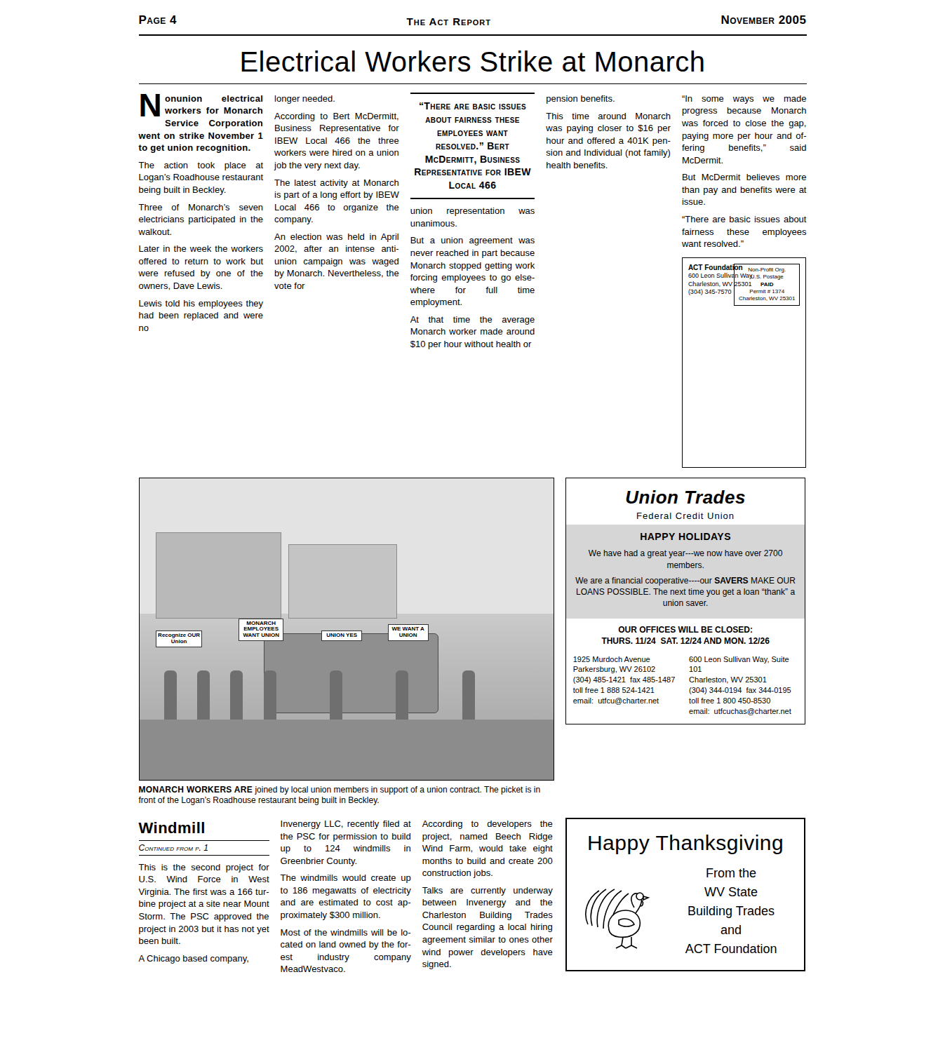Page 4
The Act Report
November 2005
Electrical Workers Strike at Monarch
Nonunion electrical workers for Monarch Service Corporation went on strike November 1 to get union recognition.
The action took place at Logan’s Roadhouse restaurant being built in Beckley.
Three of Monarch’s seven electricians participated in the walkout.
Later in the week the workers offered to return to work but were refused by one of the owners, Dave Lewis.
Lewis told his employees they had been replaced and were no
longer needed.
According to Bert McDermitt, Business Representative for IBEW Local 466 the three workers were hired on a union job the very next day.
The latest activity at Monarch is part of a long effort by IBEW Local 466 to organize the company.
An election was held in April 2002, after an intense anti-union campaign was waged by Monarch. Nevertheless, the vote for
“There are basic issues about fairness these employees want resolved.” Bert McDermitt, Business Representative for IBEW Local 466
union representation was unanimous.
But a union agreement was never reached in part because Monarch stopped getting work forcing employees to go elsewhere for full time employment.
At that time the average Monarch worker made around $10 per hour without health or
pension benefits.
This time around Monarch was paying closer to $16 per hour and offered a 401K pension and Individual (not family) health benefits.
“In some ways we made progress because Monarch was forced to close the gap, paying more per hour and offering benefits,” said McDermit.
But McDermit believes more than pay and benefits were at issue.
“There are basic issues about fairness these employees want resolved.”
ACT Foundation
600 Leon Sullivan Way
Charleston, WV 25301
(304) 345-7570
Non-Profit Org.
U.S. Postage
PAID
Permit # 1374
Charleston, WV 25301
Recognize OUR Union
MONARCH EMPLOYEES WANT UNION
UNION YES
WE WANT A UNION
MONARCH WORKERS ARE joined by local union members in support of a union contract. The picket is in front of the Logan’s Roadhouse restaurant being built in Beckley.
Union Trades
Federal Credit Union
HAPPY HOLIDAYS
We have had a great year---we now have over 2700 members.
We are a financial cooperative----our SAVERS MAKE OUR LOANS POSSIBLE. The next time you get a loan “thank” a union saver.
OUR OFFICES WILL BE CLOSED:
THURS. 11/24 SAT. 12/24 AND MON. 12/26
1925 Murdoch Avenue
Parkersburg, WV 26102
(304) 485-1421 fax 485-1487
toll free 1 888 524-1421
email: utfcu@charter.net
600 Leon Sullivan Way, Suite 101
Charleston, WV 25301
(304) 344-0194 fax 344-0195
toll free 1 800 450-8530
email: utfcuchas@charter.net
Windmill
Continued from p. 1
This is the second project for U.S. Wind Force in West Virginia. The first was a 166 turbine project at a site near Mount Storm. The PSC approved the project in 2003 but it has not yet been built.
A Chicago based company,
Invenergy LLC, recently filed at the PSC for permission to build up to 124 windmills in Greenbrier County.
The windmills would create up to 186 megawatts of electricity and are estimated to cost approximately $300 million.
Most of the windmills will be located on land owned by the forest industry company MeadWestvaco.
According to developers the project, named Beech Ridge Wind Farm, would take eight months to build and create 200 construction jobs.
Talks are currently underway between Invenergy and the Charleston Building Trades Council regarding a local hiring agreement similar to ones other wind power developers have signed.
Happy Thanksgiving
From the
WV State
Building Trades
and
ACT Foundation